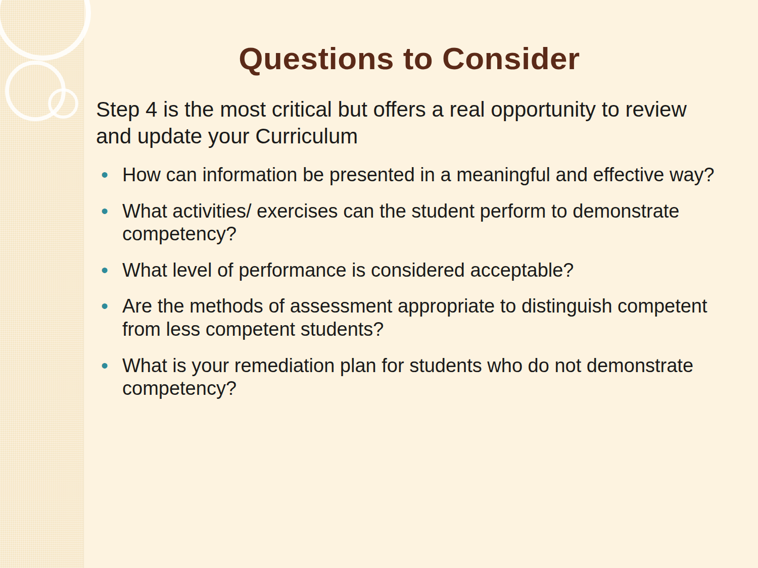Questions to Consider
Step 4 is the most critical but offers a real opportunity to review and update your Curriculum
How can information be presented in a meaningful and effective way?
What activities/ exercises can the student perform to demonstrate competency?
What level of performance is considered acceptable?
Are the methods of assessment appropriate to distinguish competent from less competent students?
What is your remediation plan for students who do not demonstrate competency?